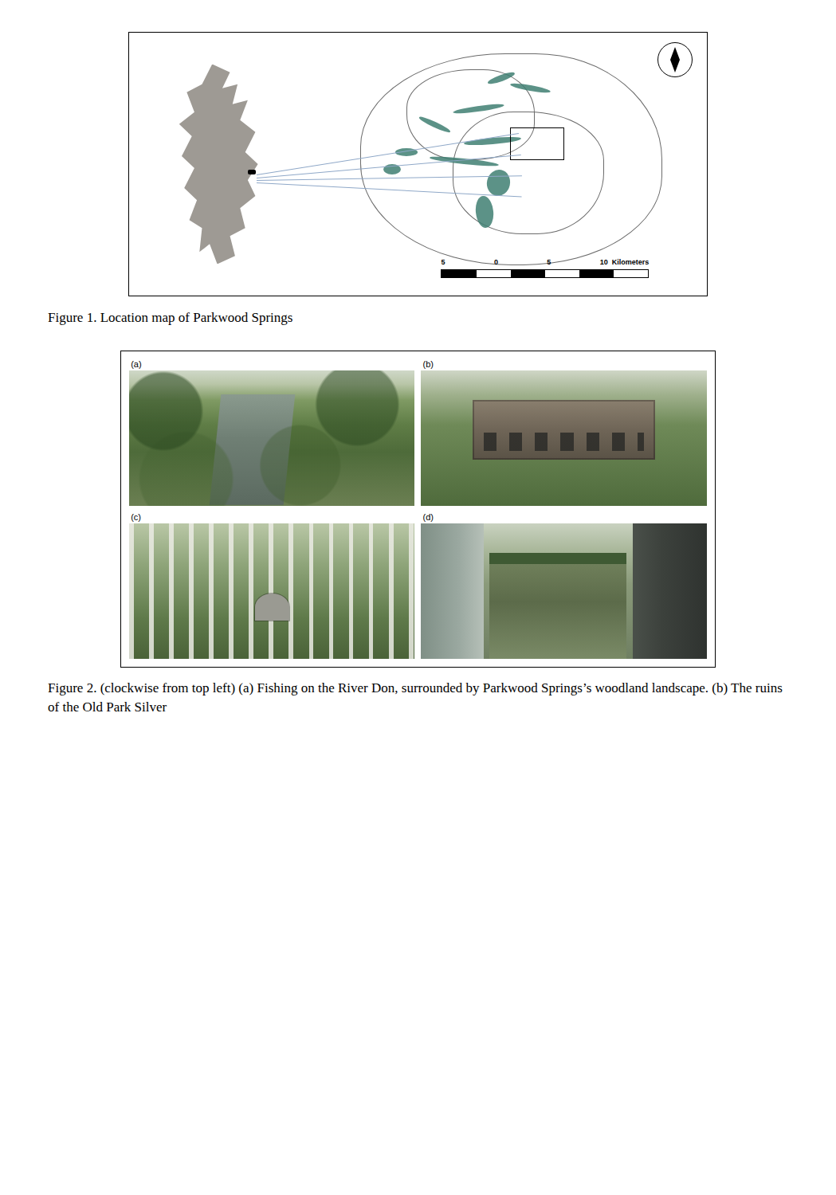5 0 5 10 Kilometers
Figure 1. Location map of Parkwood Springs
(a)
(b)
(c)
(d)
Figure 2. (clockwise from top left) (a) Fishing on the River Don, surrounded by Parkwood Springs’s woodland landscape. (b) The ruins of the Old Park Silver